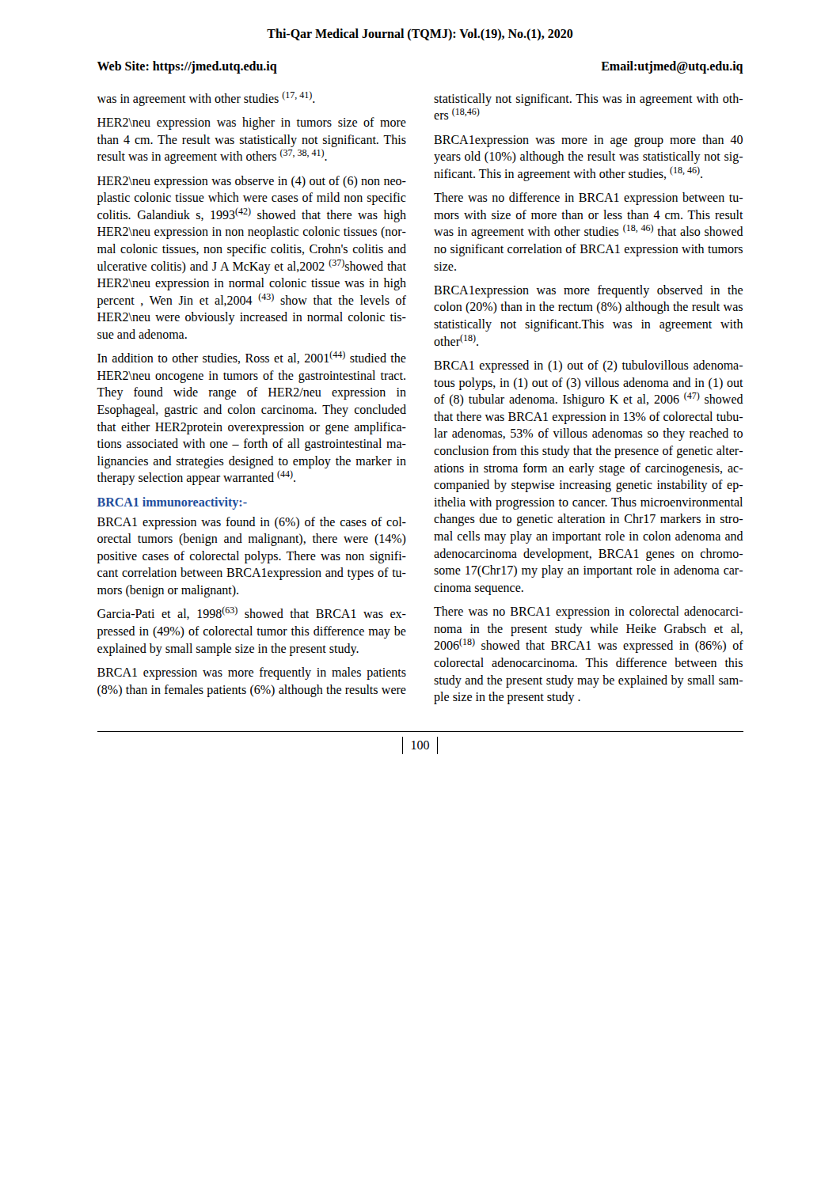Thi-Qar Medical Journal (TQMJ): Vol.(19), No.(1), 2020
Web Site: https://jmed.utq.edu.iq Email:utjmed@utq.edu.iq
was in agreement with other studies (17, 41).
HER2\neu expression was higher in tumors size of more than 4 cm. The result was statistically not significant. This result was in agreement with others (37, 38, 41).
HER2\neu expression was observe in (4) out of (6) non neoplastic colonic tissue which were cases of mild non specific colitis. Galandiuk s, 1993(42) showed that there was high HER2\neu expression in non neoplastic colonic tissues (normal colonic tissues, non specific colitis, Crohn's colitis and ulcerative colitis) and J A McKay et al,2002 (37)showed that HER2\neu expression in normal colonic tissue was in high percent , Wen Jin et al,2004 (43) show that the levels of HER2\neu were obviously increased in normal colonic tissue and adenoma.
In addition to other studies, Ross et al, 2001(44) studied the HER2\neu oncogene in tumors of the gastrointestinal tract. They found wide range of HER2/neu expression in Esophageal, gastric and colon carcinoma. They concluded that either HER2protein overexpression or gene amplifications associated with one – forth of all gastrointestinal malignancies and strategies designed to employ the marker in therapy selection appear warranted (44).
BRCA1 immunoreactivity:-
BRCA1 expression was found in (6%) of the cases of colorectal tumors (benign and malignant), there were (14%) positive cases of colorectal polyps. There was non significant correlation between BRCA1expression and types of tumors (benign or malignant).
Garcia-Pati et al, 1998(63) showed that BRCA1 was expressed in (49%) of colorectal tumor this difference may be explained by small sample size in the present study.
BRCA1 expression was more frequently in males patients (8%) than in females patients (6%) although the results were statistically not significant. This was in agreement with others (18,46)
BRCA1expression was more in age group more than 40 years old (10%) although the result was statistically not significant. This in agreement with other studies, (18, 46).
There was no difference in BRCA1 expression between tumors with size of more than or less than 4 cm. This result was in agreement with other studies (18, 46) that also showed no significant correlation of BRCA1 expression with tumors size.
BRCA1expression was more frequently observed in the colon (20%) than in the rectum (8%) although the result was statistically not significant.This was in agreement with other(18).
BRCA1 expressed in (1) out of (2) tubulovillous adenomatous polyps, in (1) out of (3) villous adenoma and in (1) out of (8) tubular adenoma. Ishiguro K et al, 2006 (47) showed that there was BRCA1 expression in 13% of colorectal tubular adenomas, 53% of villous adenomas so they reached to conclusion from this study that the presence of genetic alterations in stroma form an early stage of carcinogenesis, accompanied by stepwise increasing genetic instability of epithelia with progression to cancer. Thus microenvironmental changes due to genetic alteration in Chr17 markers in stromal cells may play an important role in colon adenoma and adenocarcinoma development, BRCA1 genes on chromosome 17(Chr17) my play an important role in adenoma carcinoma sequence.
There was no BRCA1 expression in colorectal adenocarcinoma in the present study while Heike Grabsch et al, 2006(18) showed that BRCA1 was expressed in (86%) of colorectal adenocarcinoma. This difference between this study and the present study may be explained by small sample size in the present study .
100